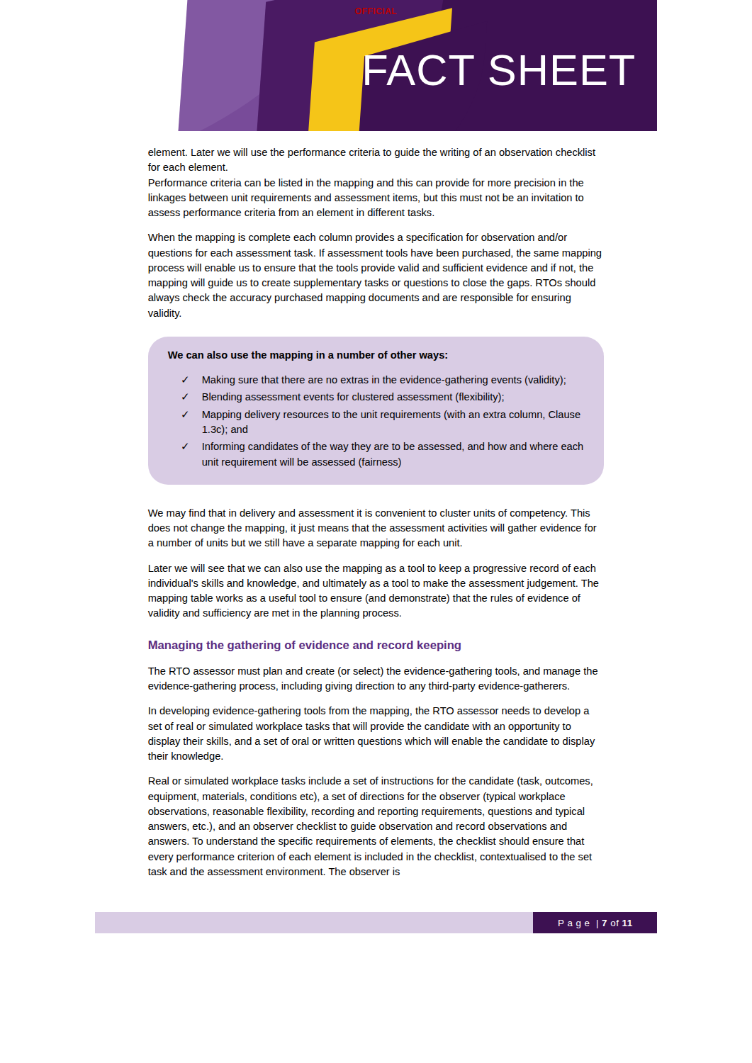OFFICIAL
FACT SHEET
element. Later we will use the performance criteria to guide the writing of an observation checklist for each element.
Performance criteria can be listed in the mapping and this can provide for more precision in the linkages between unit requirements and assessment items, but this must not be an invitation to assess performance criteria from an element in different tasks.
When the mapping is complete each column provides a specification for observation and/or questions for each assessment task. If assessment tools have been purchased, the same mapping process will enable us to ensure that the tools provide valid and sufficient evidence and if not, the mapping will guide us to create supplementary tasks or questions to close the gaps. RTOs should always check the accuracy purchased mapping documents and are responsible for ensuring validity.
We can also use the mapping in a number of other ways:
Making sure that there are no extras in the evidence-gathering events (validity);
Blending assessment events for clustered assessment (flexibility);
Mapping delivery resources to the unit requirements (with an extra column, Clause 1.3c); and
Informing candidates of the way they are to be assessed, and how and where each unit requirement will be assessed (fairness)
We may find that in delivery and assessment it is convenient to cluster units of competency. This does not change the mapping, it just means that the assessment activities will gather evidence for a number of units but we still have a separate mapping for each unit.
Later we will see that we can also use the mapping as a tool to keep a progressive record of each individual's skills and knowledge, and ultimately as a tool to make the assessment judgement. The mapping table works as a useful tool to ensure (and demonstrate) that the rules of evidence of validity and sufficiency are met in the planning process.
Managing the gathering of evidence and record keeping
The RTO assessor must plan and create (or select) the evidence-gathering tools, and manage the evidence-gathering process, including giving direction to any third-party evidence-gatherers.
In developing evidence-gathering tools from the mapping, the RTO assessor needs to develop a set of real or simulated workplace tasks that will provide the candidate with an opportunity to display their skills, and a set of oral or written questions which will enable the candidate to display their knowledge.
Real or simulated workplace tasks include a set of instructions for the candidate (task, outcomes, equipment, materials, conditions etc), a set of directions for the observer (typical workplace observations, reasonable flexibility, recording and reporting requirements, questions and typical answers, etc.), and an observer checklist to guide observation and record observations and answers. To understand the specific requirements of elements, the checklist should ensure that every performance criterion of each element is included in the checklist, contextualised to the set task and the assessment environment. The observer is
P a g e | 7 of 11